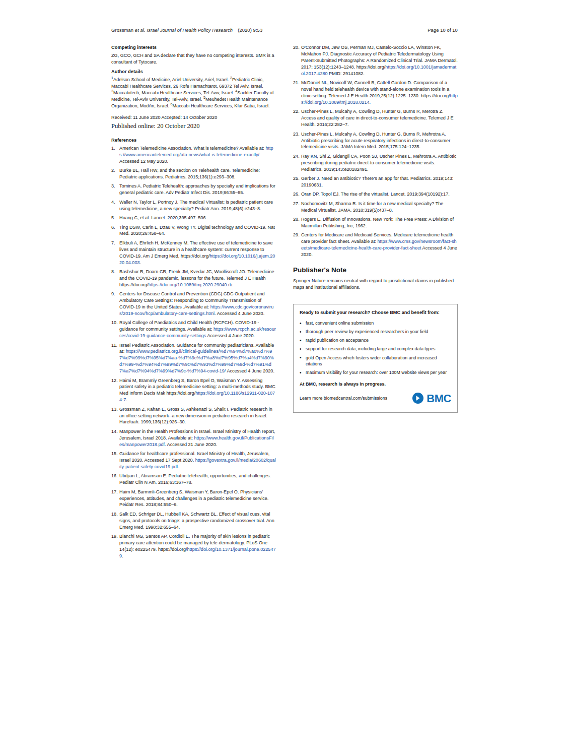Grossman et al. Israel Journal of Health Policy Research
(2020) 9:53
Page 10 of 10
Competing interests
ZG, GCO, GCH and SA declare that they have no competing interests. SMR is a consultant of Tytocare.
Author details
1Adelson School of Medicine, Ariel University, Ariel, Israel. 2Pediatric Clinic, Maccabi Healthcare Services, 26 Rofe Hamachtarot, 69372 Tel Aviv, Israel. 3Maccabitech, Maccabi Healthcare Services, Tel-Aviv, Israel. 4Sackler Faculty of Medicine, Tel-Aviv University, Tel-Aviv, Israel. 5Meuhedet Health Maintenance Organization, Modi'in, Israel. 6Maccabi Healthcare Services, Kfar Saba, Israel.
Received: 11 June 2020 Accepted: 14 October 2020
Published online: 20 October 2020
References
American Telemedicine Association. What is telemedicine? Available at: https://www.americantelemed.org/ata-news/what-is-telemedicine-exactly/ Accessed 12 May 2020.
Burke BL, Hall RW, and the section on Telehealth care. Telemedicine: Pediatric applications. Pediatrics. 2015;136(1):e293–308.
Tomines A. Pediatric Telehealth: approaches by specialty and implications for general pediatric care. Adv Pediatr Infect Dis. 2019;66:55–85.
Waller N, Taylor L, Portnoy J. The medical Virtualist: is pediatric patient care using telemedicine, a new specialty? Pediatr Ann. 2019;48(6):e243–8.
Huang C, et al. Lancet. 2020;395:497–506.
Ting DSW, Carin L, Dzau V, Wong TY. Digital technology and COVID-19. Nat Med. 2020;26:458–64.
Elkbuli A, Ehrlich H, McKenney M. The effective use of telemedicine to save lives and maintain structure in a healthcare system: current response to COVID-19. Am J Emerg Med, https://doi.org/https://doi.org/10.1016/j.ajem.2020.04.003.
Bashshur R, Doarn CR, Frenk JM, Kvedar JC, Woolliscroft JO. Telemedicine and the COVID-19 pandemic, lessons for the future. Telemed J E Health https://doi.org/https://doi.org/10.1089/tmj.2020.29040.rb.
Centers for Disease Control and Prevention (CDC).CDC Outpatient and Ambulatory Care Settings: Responding to Community Transmission of COVID-19 in the United States .Available at: https://www.cdc.gov/coronavirus/2019-ncov/hcp/ambulatory-care-settings.html. Accessed 4 June 2020.
Royal College of Paediatrics and Child Health (RCPCH). COVID-19 - guidance for community settings. Available at; https://www.rcpch.ac.uk/resources/covid-19-guidance-community-settings Accessed 4 June 2020.
Israel Pediatric Association. Guidance for community pediatricians. Available at: https://www.pediatrics.org.il/clinical-guidelines/%d7%94%d7%a0%d7%97%d7%99%d7%95%d7%aa-%d7%9c%d7%a8%d7%95%d7%a4%d7%90%d7%99-%d7%94%d7%99%d7%9c%d7%93%d7%99%d7%9d-%d7%91%d7%a7%d7%94%d7%99%d7%9c-%d7%94-covid-19/ Accessed 4 June 2020.
Haimi M, Brammly Greenberg S, Baron Epel O, Waisman Y. Assessing patient safety in a pediatric telemedicine setting: a multi-methods study. BMC Med Inform Decis Mak https://doi.org/https://doi.org/10.1186/s12911-020-1074-7.
Grossman Z, Kahan E, Gross S, Ashkenazi S, Shalit I. Pediatric research in an office-setting network--a new dimension in pediatric research in Israel. Harefuah. 1999;136(12):926–30.
Manpower in the Health Professions in Israel. Israel Ministry of Health report, Jerusalem, Israel 2018. Available at: https://www.health.gov.il/PublicationsFiles/manpower2018.pdf. Accessed 21 June 2020.
Guidance for healthcare professional. Israel Ministry of Health, Jerusalem, Israel 2020. Accessed 17 Sept 2020. https://govextra.gov.il/media/20602/quality-patient-safety-covid19.pdf.
Utidjian L, Abramson E. Pediatric telehealth, opportunities, and challenges. Pediatr Clin N Am. 2016;63:367–78.
Haim M, Barmmli-Greenberg S, Waisman Y, Baron-Epel O. Physicians' experiences, attitudes, and challenges in a pediatric telemedicine service. Peidatr Res. 2018;84:650–6.
Salk ED, Schriger DL, Hubbell KA, Schwartz BL. Effect of visual cues, vital signs, and protocols on triage: a prospective randomized crossover trial. Ann Emerg Med. 1998;32:655–64.
Bianchi MG, Santos AP, Cordioli E. The majority of skin lesions in pediatric primary care attention could be managed by tele-dermatology. PLoS One 14(12): e0225479. https://doi.org/https://doi.org/10.1371/journal.pone.0225479.
O'Connor DM, Jew OS, Perman MJ, Castelo-Soccio LA, Winston FK, McMahon PJ. Diagnostic Accuracy of Pediatric Teledermatology Using Parent-Submitted Photographs: A Randomized Clinical Trial. JAMA Dermatol. 2017; 153(12):1243–1248. https://doi.org/https://doi.org/10.1001/jamadermatol.2017.4280 PMID: 29141082.
McDaniel NL, Novicoff W, Gunnell B, Cattell Gordon D. Comparison of a novel hand held telehealth device with stand-alone examination tools in a clinic setting. Telemed J E Health 2019;25(12):1225–1230. https://doi.org/https://doi.org/10.1089/tmj.2018.0214.
Uscher-Pines L, Mulcahy A, Cowling D, Hunter G, Burns R, Merotra Z. Access and quality of care in direct-to-consumer telemedicine. Telemed J E Health. 2016;22:282–7.
Uscher-Pines L, Mulcahy A, Cowling D, Hunter G, Burns R, Mehrotra A. Antibiotic prescribing for acute respiratory infections in direct-to-consumer telemedicine visits. JAMA Intern Med. 2015;175:124–1235.
Ray KN, Shi Z, Gidengil CA, Poon SJ, Uscher Pines L, Mehrotra A. Antibiotic prescribing during pediatric direct-to-consumer telemedicine visits. Pediatrics. 2019;143:e20182491.
Gerber J. Need an antibiotic? There's an app for that. Pediatrics. 2019;143: 20190631.
Oran DP, Topol EJ. The rise of the virtualist. Lancet. 2019;394(10192):17.
Nochomovitz M, Sharma R. Is it time for a new medical specialty? The Medical Virtualist. JAMA. 2018;319(5):437–8.
Rogers E. Diffusion of Innovations. New York: The Free Press: A Division of Macmillan Publishing, Inc; 1962.
Centers for Medicare and Medicaid Services. Medicare telemedicine health care provider fact sheet. Available at: https://www.cms.gov/newsroom/fact-sheets/medicare-telemedicine-health-care-provider-fact-sheet Accessed 4 June 2020.
Publisher's Note
Springer Nature remains neutral with regard to jurisdictional claims in published maps and institutional affiliations.
Ready to submit your research? Choose BMC and benefit from:
fast, convenient online submission
thorough peer review by experienced researchers in your field
rapid publication on acceptance
support for research data, including large and complex data types
gold Open Access which fosters wider collaboration and increased citations
maximum visibility for your research: over 100M website views per year
At BMC, research is always in progress.
Learn more biomedcentral.com/submissions
BMC